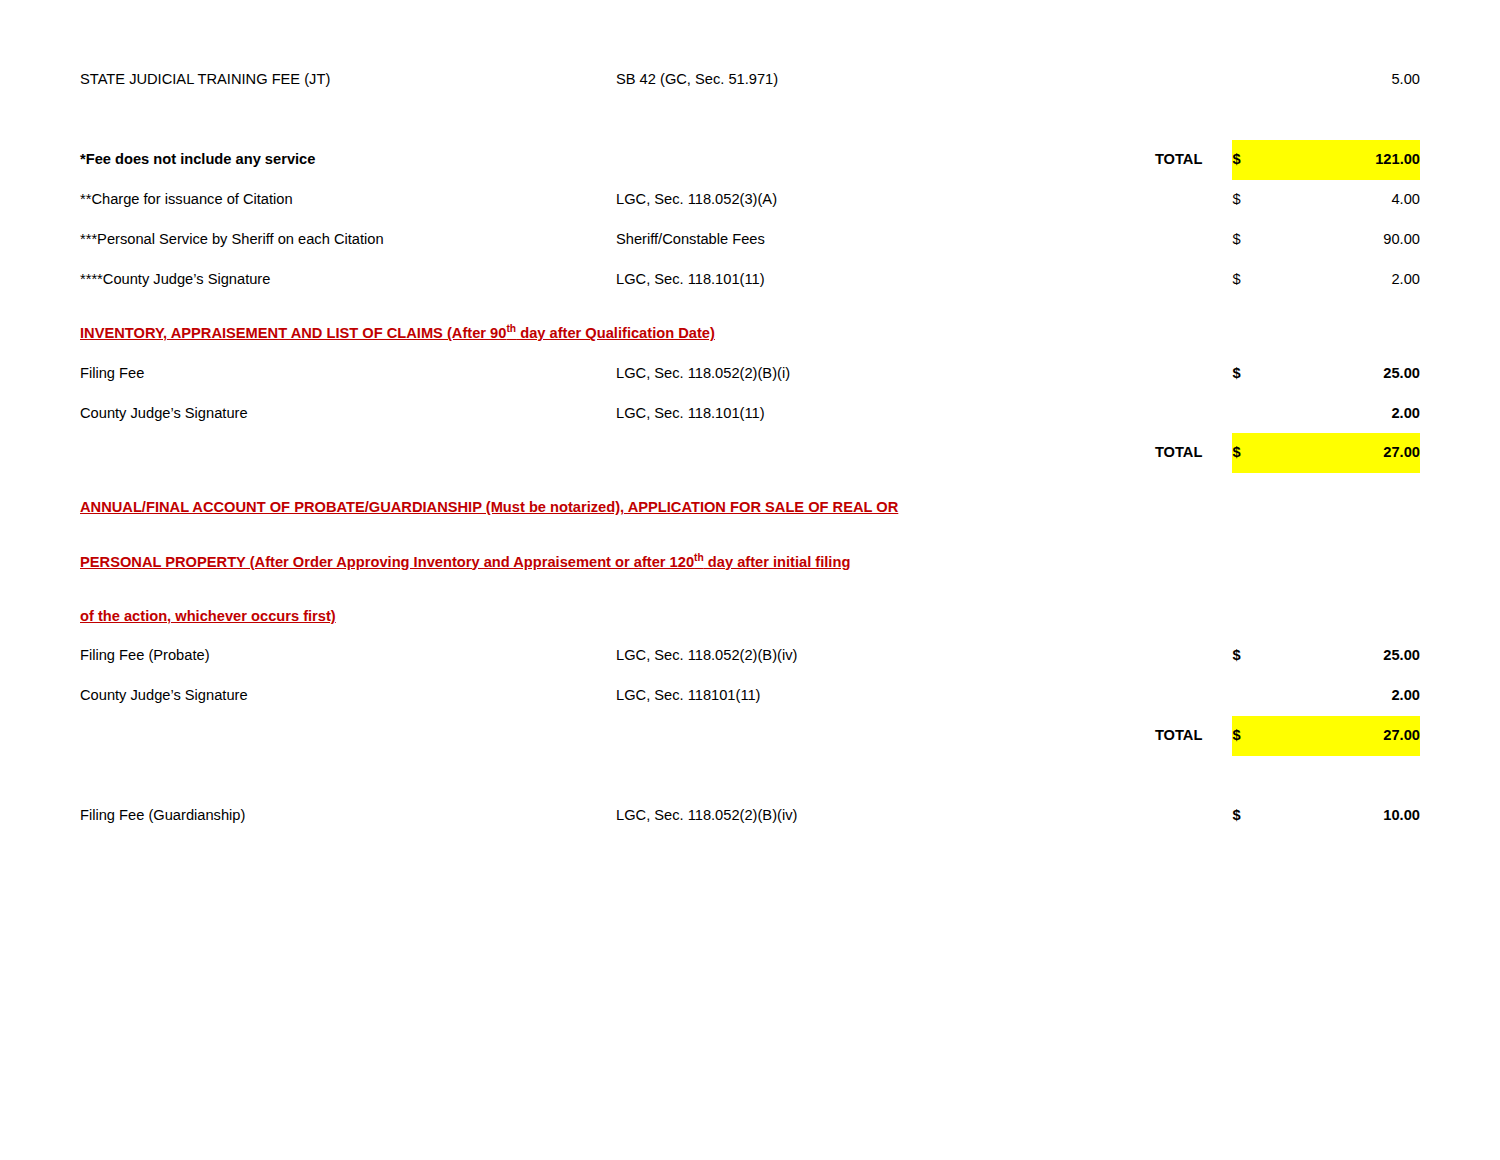| STATE JUDICIAL TRAINING FEE (JT) | SB 42 (GC, Sec. 51.971) | | | 5.00 |
| *Fee does not include any service | | TOTAL | $ | 121.00 |
| **Charge for issuance of Citation | LGC, Sec. 118.052(3)(A) | | $ | 4.00 |
| ***Personal Service by Sheriff on each Citation | Sheriff/Constable Fees | | $ | 90.00 |
| ****County Judge’s Signature | LGC, Sec. 118.101(11) | | $ | 2.00 |
| INVENTORY, APPRAISEMENT AND LIST OF CLAIMS (After 90 th day after Qualification Date) |
| Filing Fee | LGC, Sec. 118.052(2)(B)(i) | | $ | 25.00 |
| County Judge’s Signature | LGC, Sec. 118.101(11) | | | 2.00 |
| | | TOTAL | $ | 27.00 |
| ANNUAL/FINAL ACCOUNT OF PROBATE/GUARDIANSHIP (Must be notarized), APPLICATION FOR SALE OF REAL OR |
| PERSONAL PROPERTY (After Order Approving Inventory and Appraisement or after 120 th day after initial filing |
| of the action, whichever occurs first) |
| Filing Fee (Probate) | LGC, Sec. 118.052(2)(B)(iv) | | $ | 25.00 |
| County Judge’s Signature | LGC, Sec. 118101(11) | | | 2.00 |
| | | TOTAL | $ | 27.00 |
| Filing Fee (Guardianship) | LGC, Sec. 118.052(2)(B)(iv) | | $ | 10.00 |